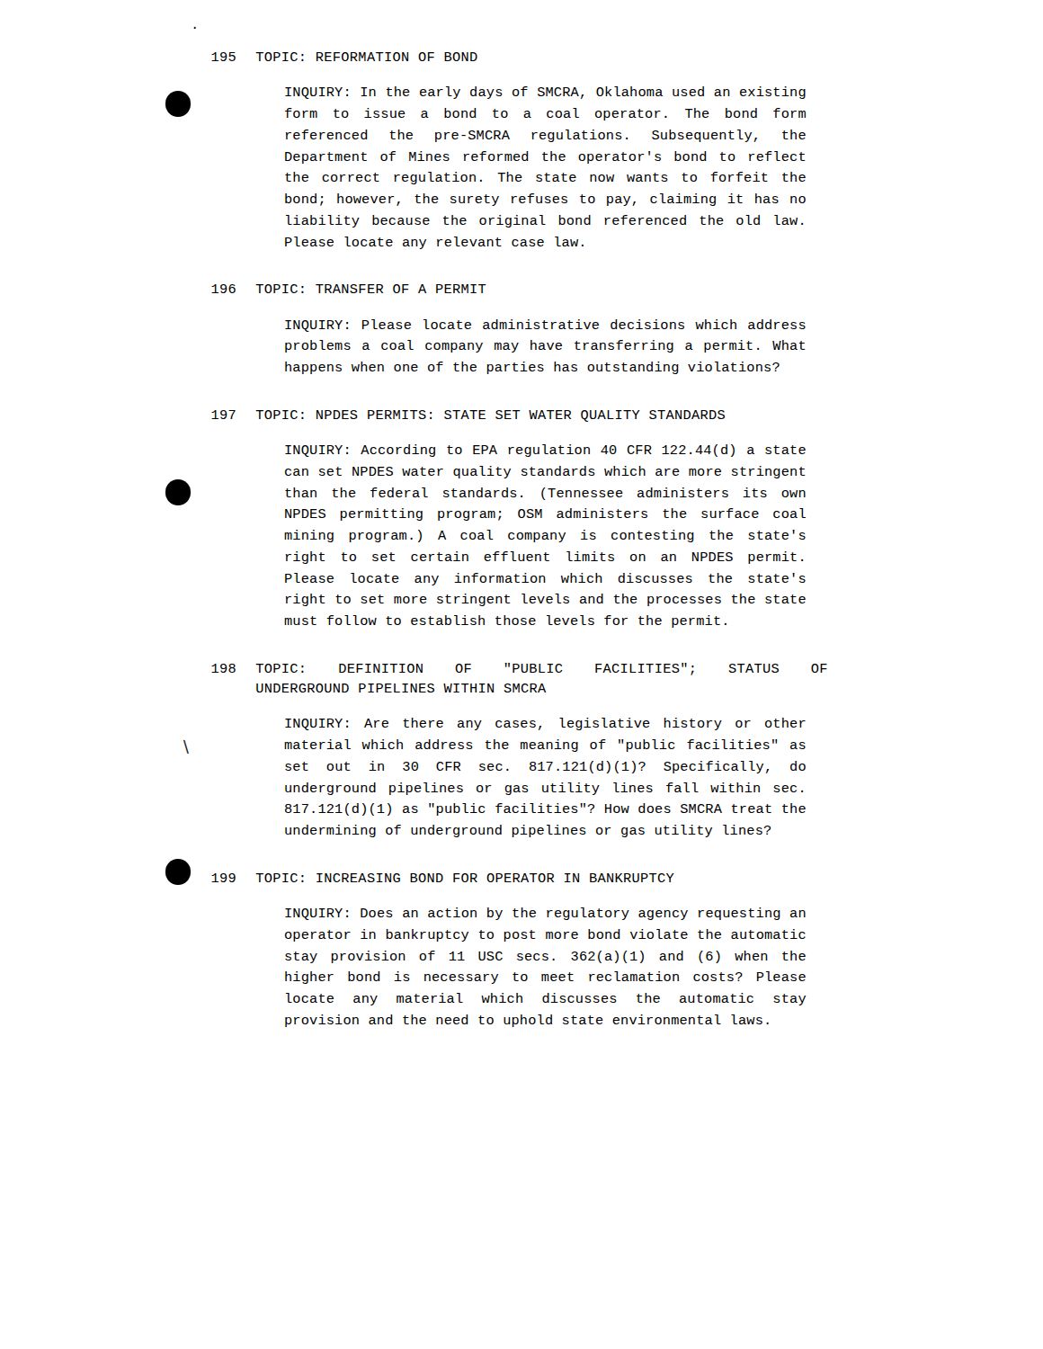.
\
195
TOPIC: REFORMATION OF BOND
INQUIRY: In the early days of SMCRA, Oklahoma used an existing form to issue a bond to a coal operator. The bond form referenced the pre-SMCRA regulations. Subsequently, the Department of Mines reformed the operator's bond to reflect the correct regulation. The state now wants to forfeit the bond; however, the surety refuses to pay, claiming it has no liability because the original bond referenced the old law. Please locate any relevant case law.
196
TOPIC: TRANSFER OF A PERMIT
INQUIRY: Please locate administrative decisions which address problems a coal company may have transferring a permit. What happens when one of the parties has outstanding violations?
197
TOPIC: NPDES PERMITS: STATE SET WATER QUALITY STANDARDS
INQUIRY: According to EPA regulation 40 CFR 122.44(d) a state can set NPDES water quality standards which are more stringent than the federal standards. (Tennessee administers its own NPDES permitting program; OSM administers the surface coal mining program.) A coal company is contesting the state's right to set certain effluent limits on an NPDES permit. Please locate any information which discusses the state's right to set more stringent levels and the processes the state must follow to establish those levels for the permit.
198
TOPIC: DEFINITION OF"PUBLIC FACILITIES"; STATUS OF
UNDERGROUND PIPELINES WITHIN SMCRA
INQUIRY: Are there any cases, legislative history or other material which address the meaning of "public facilities" as set out in 30 CFR sec. 817.121(d)(1)? Specifically, do underground pipelines or gas utility lines fall within sec. 817.121(d)(1) as "public facilities"? How does SMCRA treat the undermining of underground pipelines or gas utility lines?
199
TOPIC: INCREASING BOND FOR OPERATOR IN BANKRUPTCY
INQUIRY: Does an action by the regulatory agency requesting an operator in bankruptcy to post more bond violate the automatic stay provision of 11 USC secs. 362(a)(1) and (6) when the higher bond is necessary to meet reclamation costs? Please locate any material which discusses the automatic stay provision and the need to uphold state environmental laws.